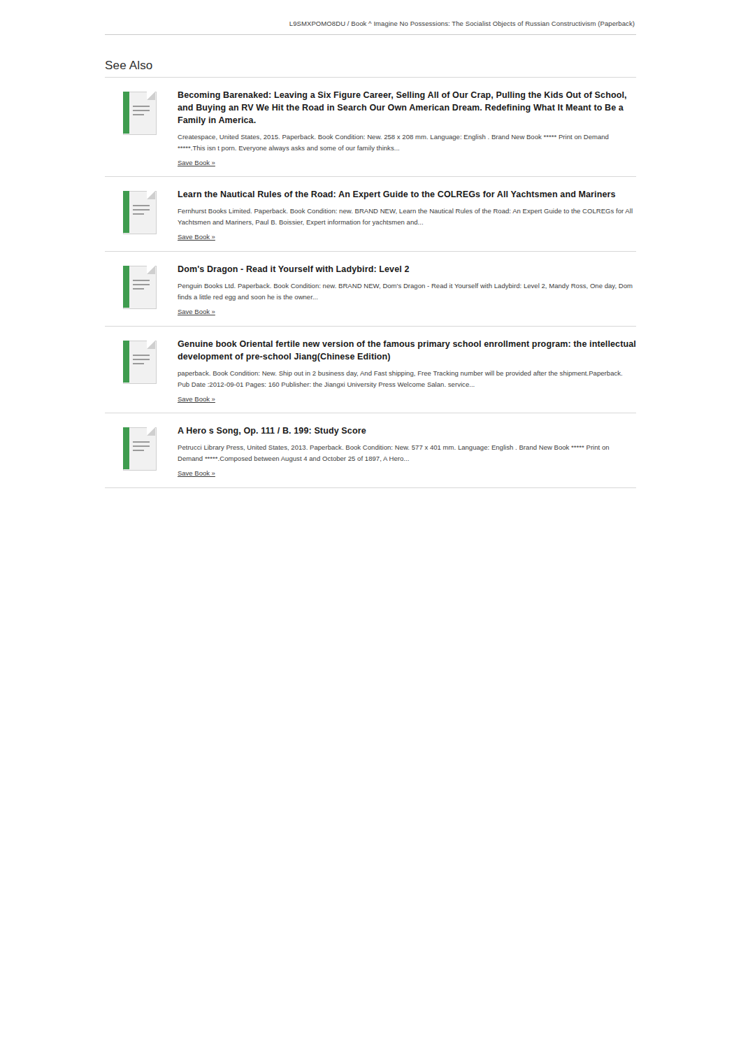L9SMXPOMO8DU / Book ^ Imagine No Possessions: The Socialist Objects of Russian Constructivism (Paperback)
See Also
Becoming Barenaked: Leaving a Six Figure Career, Selling All of Our Crap, Pulling the Kids Out of School, and Buying an RV We Hit the Road in Search Our Own American Dream. Redefining What It Meant to Be a Family in America.
Createspace, United States, 2015. Paperback. Book Condition: New. 258 x 208 mm. Language: English . Brand New Book ***** Print on Demand *****.This isn t porn. Everyone always asks and some of our family thinks...
Save Book »
Learn the Nautical Rules of the Road: An Expert Guide to the COLREGs for All Yachtsmen and Mariners
Fernhurst Books Limited. Paperback. Book Condition: new. BRAND NEW, Learn the Nautical Rules of the Road: An Expert Guide to the COLREGs for All Yachtsmen and Mariners, Paul B. Boissier, Expert information for yachtsmen and...
Save Book »
Dom's Dragon - Read it Yourself with Ladybird: Level 2
Penguin Books Ltd. Paperback. Book Condition: new. BRAND NEW, Dom's Dragon - Read it Yourself with Ladybird: Level 2, Mandy Ross, One day, Dom finds a little red egg and soon he is the owner...
Save Book »
Genuine book Oriental fertile new version of the famous primary school enrollment program: the intellectual development of pre-school Jiang(Chinese Edition)
paperback. Book Condition: New. Ship out in 2 business day, And Fast shipping, Free Tracking number will be provided after the shipment.Paperback. Pub Date :2012-09-01 Pages: 160 Publisher: the Jiangxi University Press Welcome Salan. service...
Save Book »
A Hero s Song, Op. 111 / B. 199: Study Score
Petrucci Library Press, United States, 2013. Paperback. Book Condition: New. 577 x 401 mm. Language: English . Brand New Book ***** Print on Demand *****.Composed between August 4 and October 25 of 1897, A Hero...
Save Book »